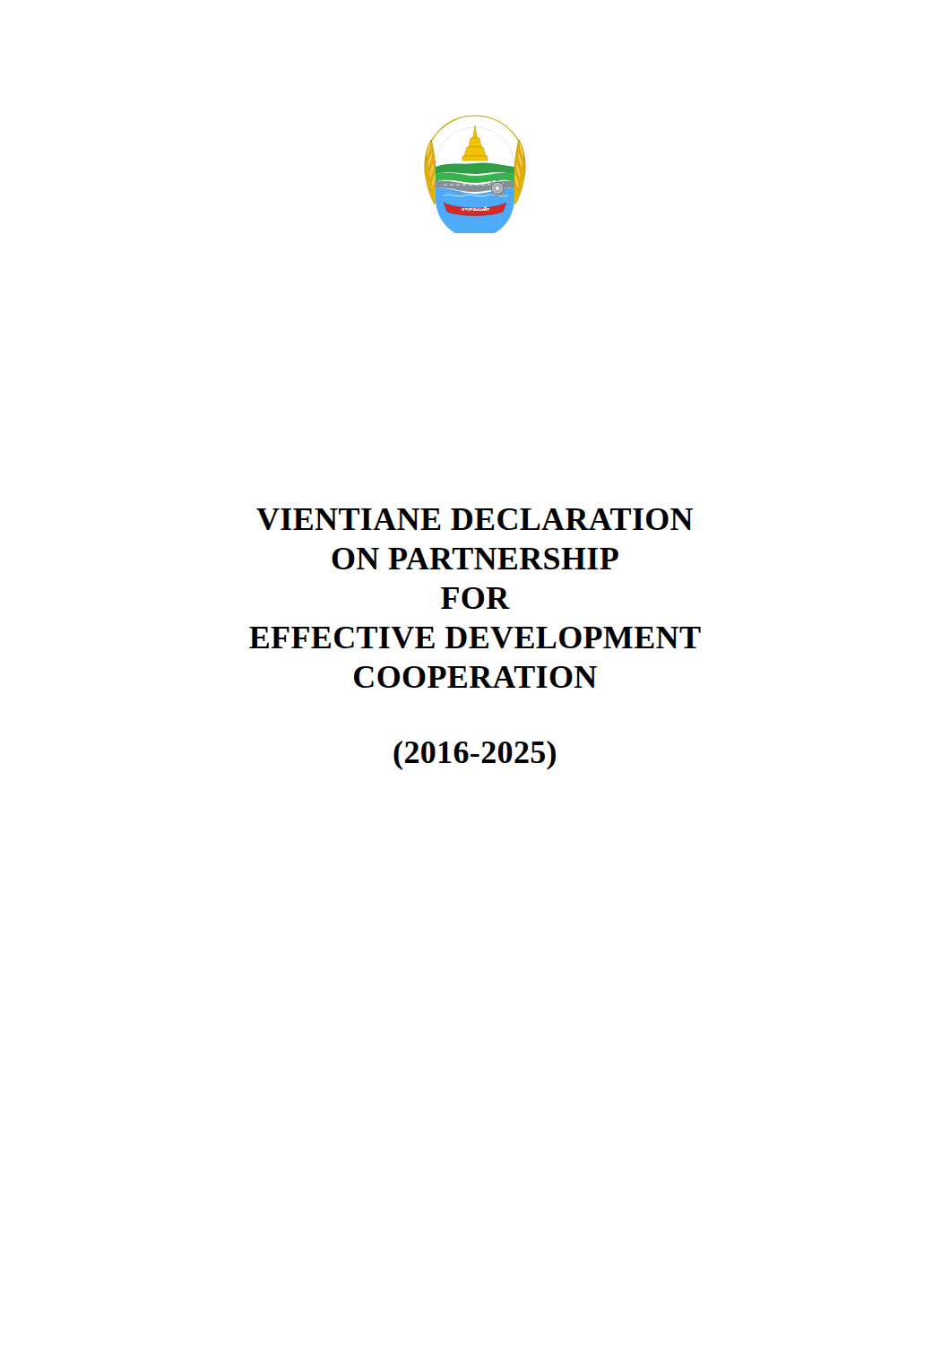ສາທາລະນະລັດ
Vientiane Declaration
on Partnership
for
Effective Development
Cooperation
(2016-2025)